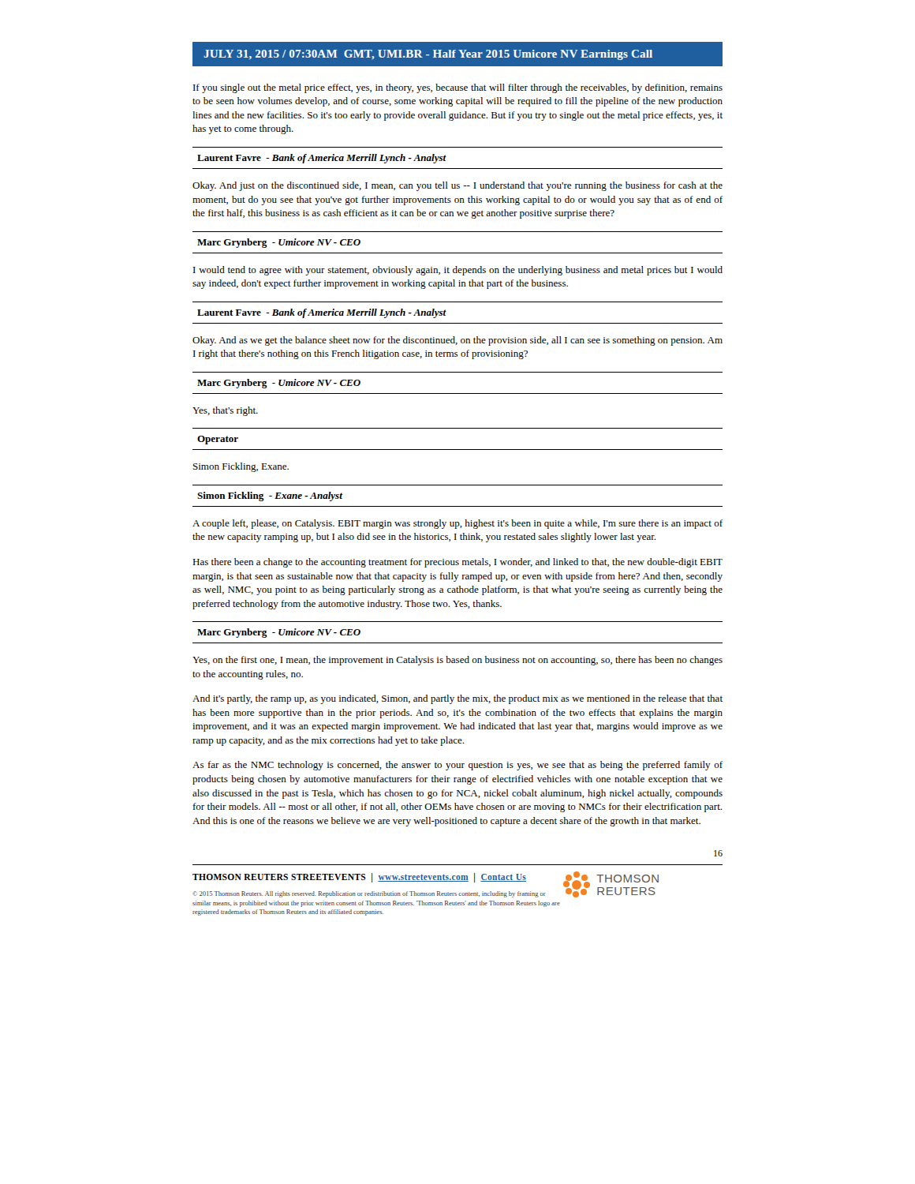JULY 31, 2015 / 07:30AM GMT, UMI.BR - Half Year 2015 Umicore NV Earnings Call
If you single out the metal price effect, yes, in theory, yes, because that will filter through the receivables, by definition, remains to be seen how volumes develop, and of course, some working capital will be required to fill the pipeline of the new production lines and the new facilities. So it's too early to provide overall guidance. But if you try to single out the metal price effects, yes, it has yet to come through.
Laurent Favre - Bank of America Merrill Lynch - Analyst
Okay. And just on the discontinued side, I mean, can you tell us -- I understand that you're running the business for cash at the moment, but do you see that you've got further improvements on this working capital to do or would you say that as of end of the first half, this business is as cash efficient as it can be or can we get another positive surprise there?
Marc Grynberg - Umicore NV - CEO
I would tend to agree with your statement, obviously again, it depends on the underlying business and metal prices but I would say indeed, don't expect further improvement in working capital in that part of the business.
Laurent Favre - Bank of America Merrill Lynch - Analyst
Okay. And as we get the balance sheet now for the discontinued, on the provision side, all I can see is something on pension. Am I right that there's nothing on this French litigation case, in terms of provisioning?
Marc Grynberg - Umicore NV - CEO
Yes, that's right.
Operator
Simon Fickling, Exane.
Simon Fickling - Exane - Analyst
A couple left, please, on Catalysis. EBIT margin was strongly up, highest it's been in quite a while, I'm sure there is an impact of the new capacity ramping up, but I also did see in the historics, I think, you restated sales slightly lower last year.
Has there been a change to the accounting treatment for precious metals, I wonder, and linked to that, the new double-digit EBIT margin, is that seen as sustainable now that that capacity is fully ramped up, or even with upside from here? And then, secondly as well, NMC, you point to as being particularly strong as a cathode platform, is that what you're seeing as currently being the preferred technology from the automotive industry. Those two. Yes, thanks.
Marc Grynberg - Umicore NV - CEO
Yes, on the first one, I mean, the improvement in Catalysis is based on business not on accounting, so, there has been no changes to the accounting rules, no.
And it's partly, the ramp up, as you indicated, Simon, and partly the mix, the product mix as we mentioned in the release that that has been more supportive than in the prior periods. And so, it's the combination of the two effects that explains the margin improvement, and it was an expected margin improvement. We had indicated that last year that, margins would improve as we ramp up capacity, and as the mix corrections had yet to take place.
As far as the NMC technology is concerned, the answer to your question is yes, we see that as being the preferred family of products being chosen by automotive manufacturers for their range of electrified vehicles with one notable exception that we also discussed in the past is Tesla, which has chosen to go for NCA, nickel cobalt aluminum, high nickel actually, compounds for their models. All -- most or all other, if not all, other OEMs have chosen or are moving to NMCs for their electrification part. And this is one of the reasons we believe we are very well-positioned to capture a decent share of the growth in that market.
16
THOMSON REUTERS STREETEVENTS | www.streetevents.com | Contact Us
© 2015 Thomson Reuters. All rights reserved. Republication or redistribution of Thomson Reuters content, including by framing or similar means, is prohibited without the prior written consent of Thomson Reuters. 'Thomson Reuters' and the Thomson Reuters logo are registered trademarks of Thomson Reuters and its affiliated companies.
THOMSON REUTERS